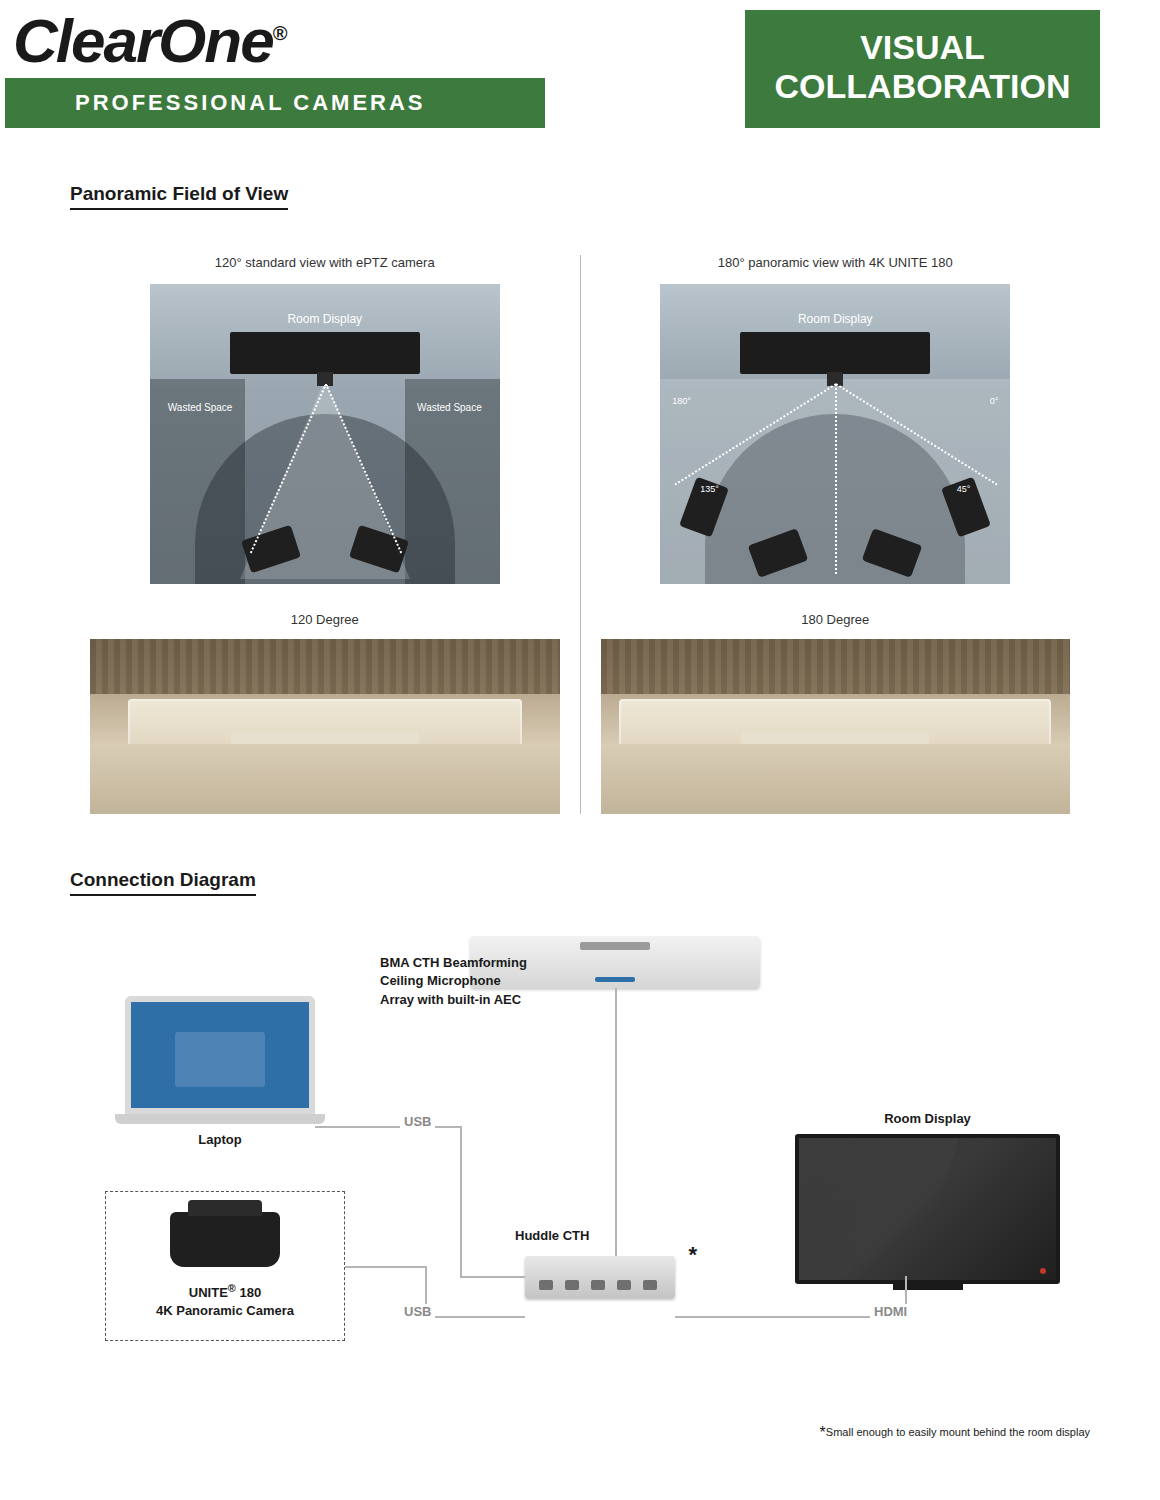ClearOne®
PROFESSIONAL CAMERAS
VISUAL
COLLABORATION
Panoramic Field of View
120° standard view with ePTZ camera
Room Display
Wasted Space
Wasted Space
120 Degree
180° panoramic view with 4K UNITE 180
Room Display
180°
0°
135°
45°
180 Degree
Connection Diagram
BMA CTH Beamforming
Ceiling Microphone
Array with built-in AEC
Laptop
UNITE® 180
4K Panoramic Camera
Huddle CTH
*
Room Display
USB
USB
HDMI
*Small enough to easily mount behind the room display